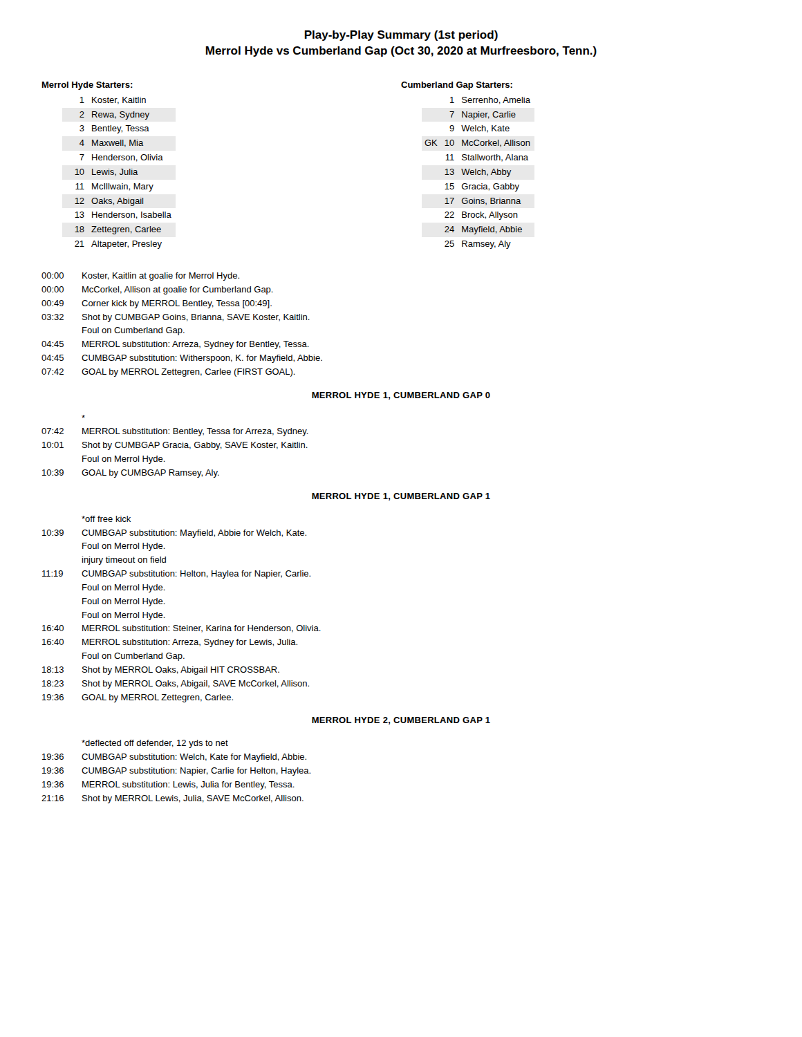Play-by-Play Summary (1st period)
Merrol Hyde vs Cumberland Gap (Oct 30, 2020 at Murfreesboro, Tenn.)
| Merrol Hyde Starters: / / 1 / Koster, Kaitlin / / / 2 / Rewa, Sydney / / / 3 / Bentley, Tessa / / / 4 / Maxwell, Mia / / / 7 / Henderson, Olivia / / / 10 / Lewis, Julia / / / 11 / McIllwain, Mary / / / 12 / Oaks, Abigail / / / 13 / Henderson, Isabella / / / 18 / Zettegren, Carlee / / / 21 / Altapeter, Presley / | Cumberland Gap Starters: / / 1 / Serrenho, Amelia / / / 7 / Napier, Carlie / / / 9 / Welch, Kate / / GK / 10 / McCorkel, Allison / / / 11 / Stallworth, Alana / / / 13 / Welch, Abby / / / 15 / Gracia, Gabby / / / 17 / Goins, Brianna / / / 22 / Brock, Allyson / / / 24 / Mayfield, Abbie / / / 25 / Ramsey, Aly / |
| 00:00 | Koster, Kaitlin at goalie for Merrol Hyde. |
| 00:00 | McCorkel, Allison at goalie for Cumberland Gap. |
| 00:49 | Corner kick by MERROL Bentley, Tessa [00:49]. |
| 03:32 | Shot by CUMBGAP Goins, Brianna, SAVE Koster, Kaitlin. |
| | Foul on Cumberland Gap. |
| 04:45 | MERROL substitution: Arreza, Sydney for Bentley, Tessa. |
| 04:45 | CUMBGAP substitution: Witherspoon, K. for Mayfield, Abbie. |
| 07:42 | GOAL by MERROL Zettegren, Carlee (FIRST GOAL). |
MERROL HYDE 1, CUMBERLAND GAP 0
| | * |
| 07:42 | MERROL substitution: Bentley, Tessa for Arreza, Sydney. |
| 10:01 | Shot by CUMBGAP Gracia, Gabby, SAVE Koster, Kaitlin. |
| | Foul on Merrol Hyde. |
| 10:39 | GOAL by CUMBGAP Ramsey, Aly. |
MERROL HYDE 1, CUMBERLAND GAP 1
| | *off free kick |
| 10:39 | CUMBGAP substitution: Mayfield, Abbie for Welch, Kate. |
| | Foul on Merrol Hyde. |
| | injury timeout on field |
| 11:19 | CUMBGAP substitution: Helton, Haylea for Napier, Carlie. |
| | Foul on Merrol Hyde. |
| | Foul on Merrol Hyde. |
| | Foul on Merrol Hyde. |
| 16:40 | MERROL substitution: Steiner, Karina for Henderson, Olivia. |
| 16:40 | MERROL substitution: Arreza, Sydney for Lewis, Julia. |
| | Foul on Cumberland Gap. |
| 18:13 | Shot by MERROL Oaks, Abigail HIT CROSSBAR. |
| 18:23 | Shot by MERROL Oaks, Abigail, SAVE McCorkel, Allison. |
| 19:36 | GOAL by MERROL Zettegren, Carlee. |
MERROL HYDE 2, CUMBERLAND GAP 1
| | *deflected off defender, 12 yds to net |
| 19:36 | CUMBGAP substitution: Welch, Kate for Mayfield, Abbie. |
| 19:36 | CUMBGAP substitution: Napier, Carlie for Helton, Haylea. |
| 19:36 | MERROL substitution: Lewis, Julia for Bentley, Tessa. |
| 21:16 | Shot by MERROL Lewis, Julia, SAVE McCorkel, Allison. |